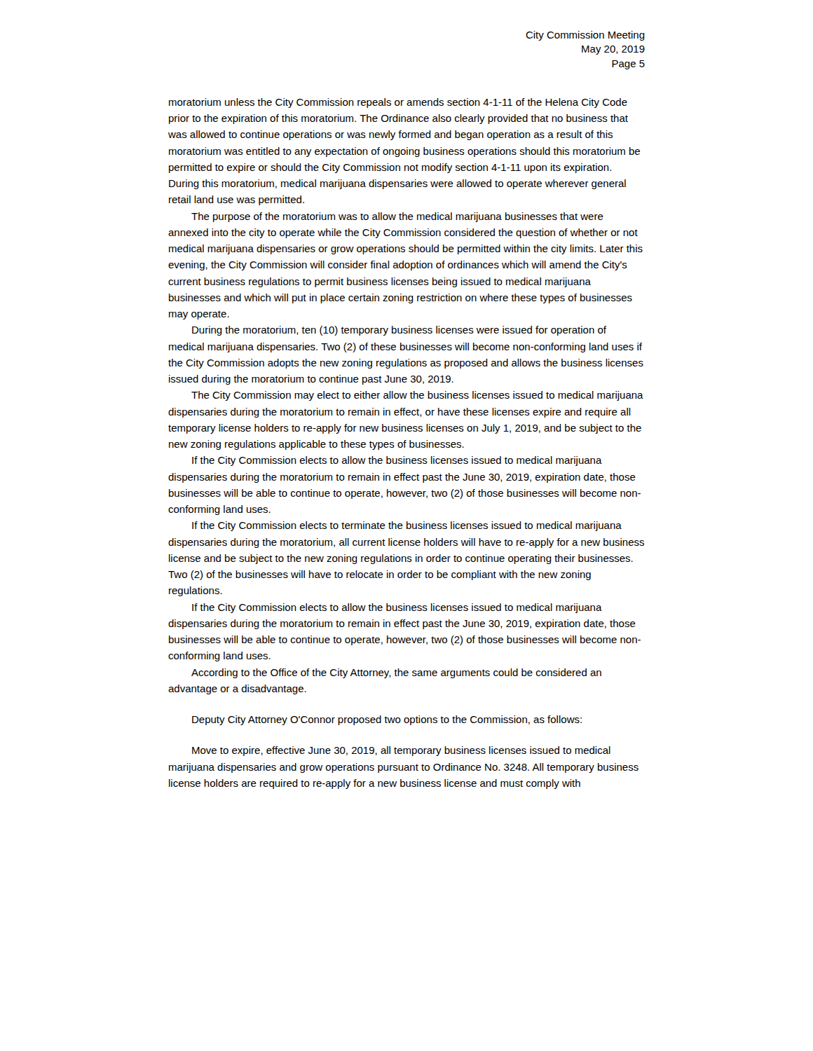City Commission Meeting
May 20, 2019
Page 5
moratorium unless the City Commission repeals or amends section 4-1-11 of the Helena City Code prior to the expiration of this moratorium. The Ordinance also clearly provided that no business that was allowed to continue operations or was newly formed and began operation as a result of this moratorium was entitled to any expectation of ongoing business operations should this moratorium be permitted to expire or should the City Commission not modify section 4-1-11 upon its expiration. During this moratorium, medical marijuana dispensaries were allowed to operate wherever general retail land use was permitted.
The purpose of the moratorium was to allow the medical marijuana businesses that were annexed into the city to operate while the City Commission considered the question of whether or not medical marijuana dispensaries or grow operations should be permitted within the city limits. Later this evening, the City Commission will consider final adoption of ordinances which will amend the City's current business regulations to permit business licenses being issued to medical marijuana businesses and which will put in place certain zoning restriction on where these types of businesses may operate.
During the moratorium, ten (10) temporary business licenses were issued for operation of medical marijuana dispensaries. Two (2) of these businesses will become non-conforming land uses if the City Commission adopts the new zoning regulations as proposed and allows the business licenses issued during the moratorium to continue past June 30, 2019.
The City Commission may elect to either allow the business licenses issued to medical marijuana dispensaries during the moratorium to remain in effect, or have these licenses expire and require all temporary license holders to re-apply for new business licenses on July 1, 2019, and be subject to the new zoning regulations applicable to these types of businesses.
If the City Commission elects to allow the business licenses issued to medical marijuana dispensaries during the moratorium to remain in effect past the June 30, 2019, expiration date, those businesses will be able to continue to operate, however, two (2) of those businesses will become non-conforming land uses.
If the City Commission elects to terminate the business licenses issued to medical marijuana dispensaries during the moratorium, all current license holders will have to re-apply for a new business license and be subject to the new zoning regulations in order to continue operating their businesses. Two (2) of the businesses will have to relocate in order to be compliant with the new zoning regulations.
If the City Commission elects to allow the business licenses issued to medical marijuana dispensaries during the moratorium to remain in effect past the June 30, 2019, expiration date, those businesses will be able to continue to operate, however, two (2) of those businesses will become non-conforming land uses.
According to the Office of the City Attorney, the same arguments could be considered an advantage or a disadvantage.
Deputy City Attorney O'Connor proposed two options to the Commission, as follows:
Move to expire, effective June 30, 2019, all temporary business licenses issued to medical marijuana dispensaries and grow operations pursuant to Ordinance No. 3248. All temporary business license holders are required to re-apply for a new business license and must comply with